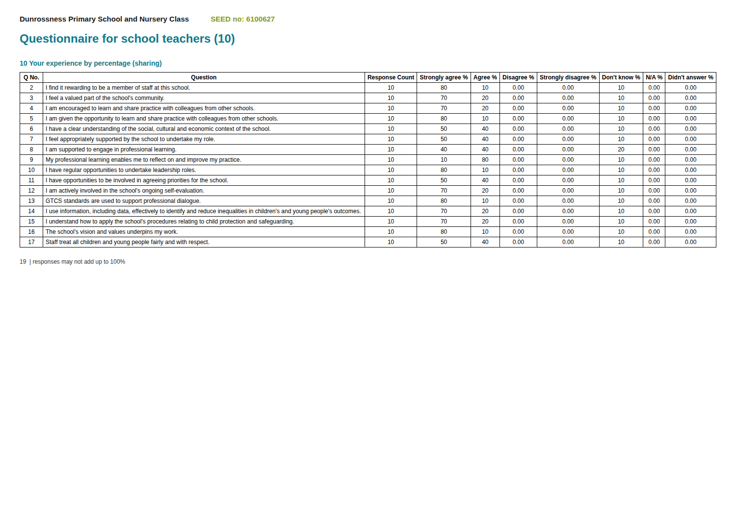Dunrossness Primary School and Nursery Class SEED no: 6100627
Questionnaire for school teachers (10)
10 Your experience by percentage (sharing)
| Q No. | Question | Response Count | Strongly agree % | Agree % | Disagree % | Strongly disagree % | Don't know % | N/A % | Didn't answer % |
| --- | --- | --- | --- | --- | --- | --- | --- | --- | --- |
| 2 | I find it rewarding to be a member of staff at this school. | 10 | 80 | 10 | 0.00 | 0.00 | 10 | 0.00 | 0.00 |
| 3 | I feel a valued part of the school's community. | 10 | 70 | 20 | 0.00 | 0.00 | 10 | 0.00 | 0.00 |
| 4 | I am encouraged to learn and share practice with colleagues from other schools. | 10 | 70 | 20 | 0.00 | 0.00 | 10 | 0.00 | 0.00 |
| 5 | I am given the opportunity to learn and share practice with colleagues from other schools. | 10 | 80 | 10 | 0.00 | 0.00 | 10 | 0.00 | 0.00 |
| 6 | I have a clear understanding of the social, cultural and economic context of the school. | 10 | 50 | 40 | 0.00 | 0.00 | 10 | 0.00 | 0.00 |
| 7 | I feel appropriately supported by the school to undertake my role. | 10 | 50 | 40 | 0.00 | 0.00 | 10 | 0.00 | 0.00 |
| 8 | I am supported to engage in professional learning. | 10 | 40 | 40 | 0.00 | 0.00 | 20 | 0.00 | 0.00 |
| 9 | My professional learning enables me to reflect on and improve my practice. | 10 | 10 | 80 | 0.00 | 0.00 | 10 | 0.00 | 0.00 |
| 10 | I have regular opportunities to undertake leadership roles. | 10 | 80 | 10 | 0.00 | 0.00 | 10 | 0.00 | 0.00 |
| 11 | I have opportunities to be involved in agreeing priorities for the school. | 10 | 50 | 40 | 0.00 | 0.00 | 10 | 0.00 | 0.00 |
| 12 | I am actively involved in the school's ongoing self-evaluation. | 10 | 70 | 20 | 0.00 | 0.00 | 10 | 0.00 | 0.00 |
| 13 | GTCS standards are used to support professional dialogue. | 10 | 80 | 10 | 0.00 | 0.00 | 10 | 0.00 | 0.00 |
| 14 | I use information, including data, effectively to identify and reduce inequalities in children's and young people's outcomes. | 10 | 70 | 20 | 0.00 | 0.00 | 10 | 0.00 | 0.00 |
| 15 | I understand how to apply the school's procedures relating to child protection and safeguarding. | 10 | 70 | 20 | 0.00 | 0.00 | 10 | 0.00 | 0.00 |
| 16 | The school's vision and values underpins my work. | 10 | 80 | 10 | 0.00 | 0.00 | 10 | 0.00 | 0.00 |
| 17 | Staff treat all children and young people fairly and with respect. | 10 | 50 | 40 | 0.00 | 0.00 | 10 | 0.00 | 0.00 |
19 | responses may not add up to 100%